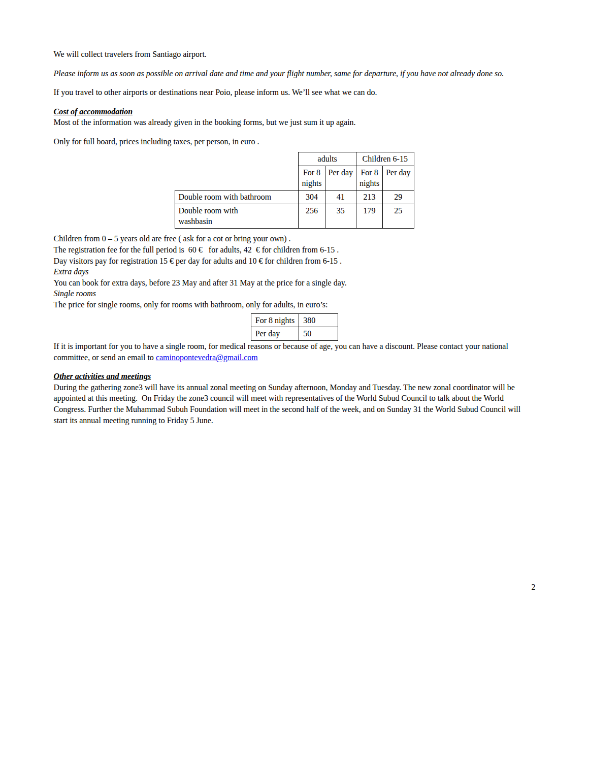We will collect travelers from Santiago airport.
Please inform us as soon as possible on arrival date and time and your flight number, same for departure, if you have not already done so.
If you travel to other airports or destinations near Poio, please inform us. We’ll see what we can do.
Cost of accommodation
Most of the information was already given in the booking forms, but we just sum it up again.
Only for full board, prices including taxes, per person, in euro .
| | adults | Children 6-15 |
| | For 8 nights | Per day | For 8 nights | Per day |
| Double room with bathroom | 304 | 41 | 213 | 29 |
| Double room with washbasin | 256 | 35 | 179 | 25 |
Children from 0 – 5 years old are free ( ask for a cot or bring your own) .
The registration fee for the full period is 60 € for adults, 42 € for children from 6-15 .
Day visitors pay for registration 15 € per day for adults and 10 € for children from 6-15 .
Extra days
You can book for extra days, before 23 May and after 31 May at the price for a single day.
Single rooms
The price for single rooms, only for rooms with bathroom, only for adults, in euro’s:
| For 8 nights | 380 |
| Per day | 50 |
If it is important for you to have a single room, for medical reasons or because of age, you can have a discount. Please contact your national committee, or send an email to caminopontevedra@gmail.com
Other activities and meetings
During the gathering zone3 will have its annual zonal meeting on Sunday afternoon, Monday and Tuesday. The new zonal coordinator will be appointed at this meeting. On Friday the zone3 council will meet with representatives of the World Subud Council to talk about the World Congress. Further the Muhammad Subuh Foundation will meet in the second half of the week, and on Sunday 31 the World Subud Council will start its annual meeting running to Friday 5 June.
2